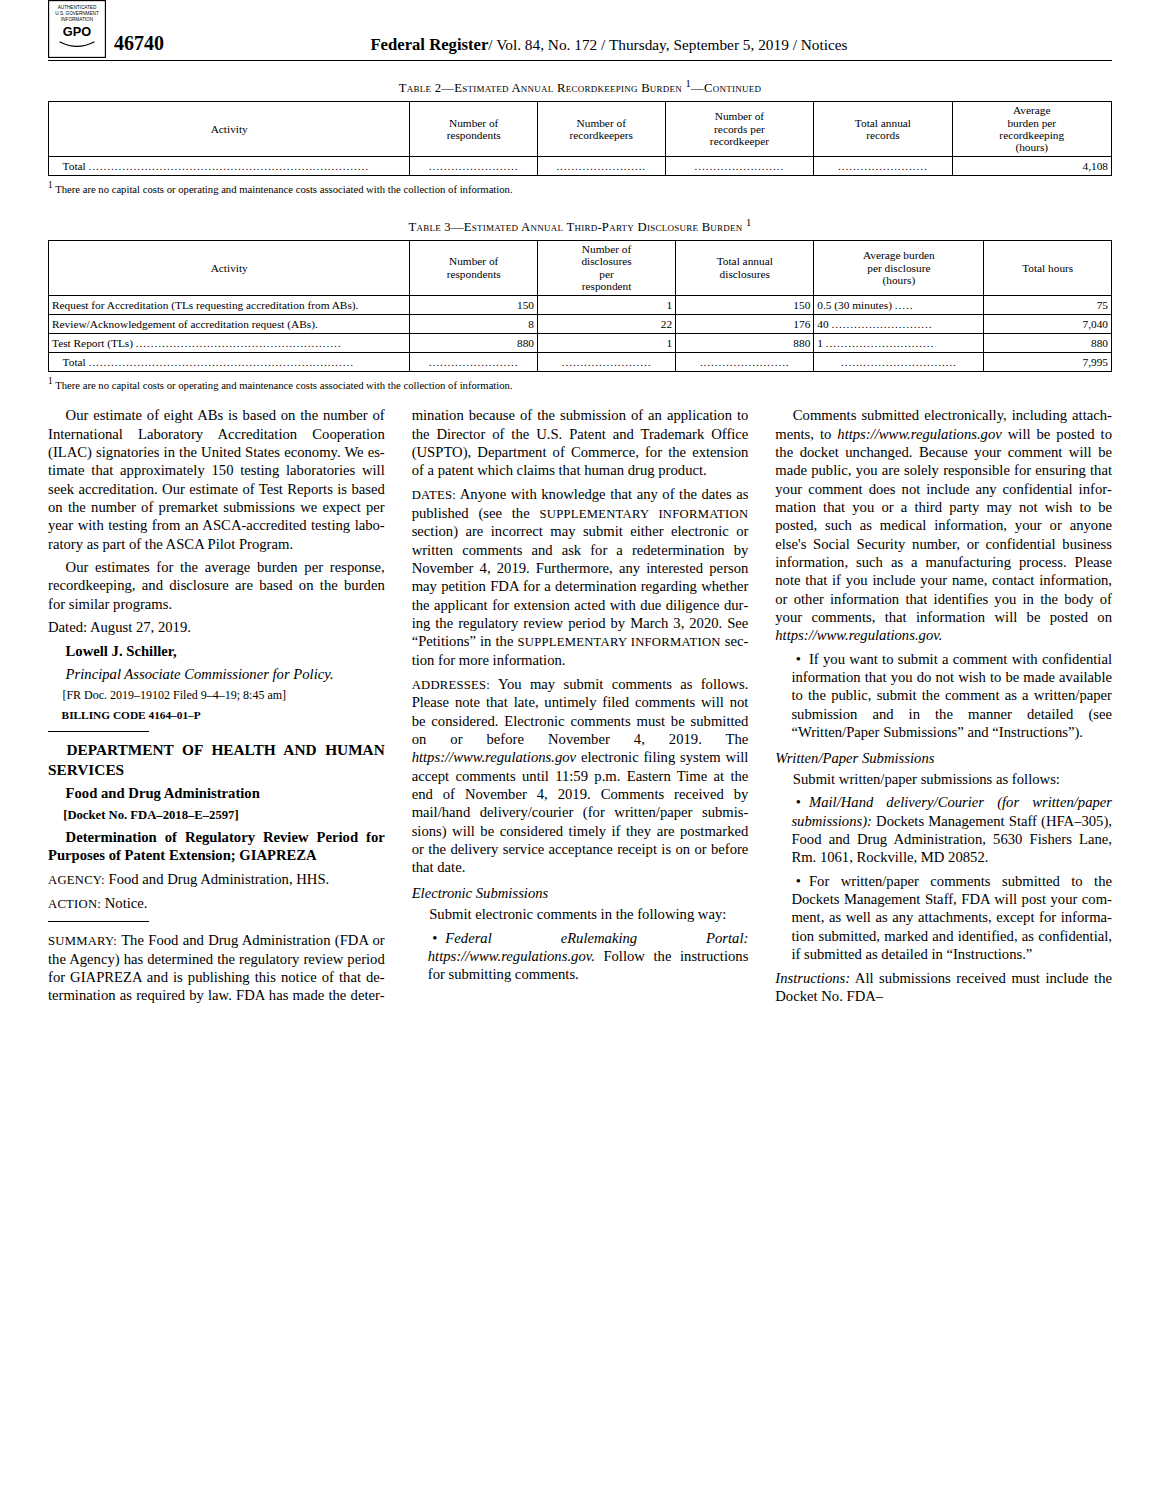AUTHENTICATED U.S. GOVERNMENT INFORMATION GPO
46740
Federal Register/ Vol. 84, No. 172 / Thursday, September 5, 2019 / Notices
Table 2—Estimated Annual Recordkeeping Burden 1 —Continued
| Activity | Number of respondents | Number of recordkeepers | Number of records per recordkeeper | Total annual records | Average burden per recordkeeping (hours) |
| --- | --- | --- | --- | --- | --- |
| Total ........................................................................... | ........................ | ........................ | ........................ | ........................ | 4,108 |
1 There are no capital costs or operating and maintenance costs associated with the collection of information.
Table 3—Estimated Annual Third-Party Disclosure Burden 1
| Activity | Number of respondents | Number of disclosures per respondent | Total annual disclosures | Average burden per disclosure (hours) | Total hours |
| --- | --- | --- | --- | --- | --- |
| Request for Accreditation (TLs requesting accreditation from ABs). | 150 | 1 | 150 | 0.5 (30 minutes) ..... | 75 |
| Review/Acknowledgement of accreditation request (ABs). | 8 | 22 | 176 | 40 ........................... | 7,040 |
| Test Report (TLs) ....................................................... | 880 | 1 | 880 | 1 ............................. | 880 |
| Total ....................................................................... | ........................ | ........................ | ........................ | ............................... | 7,995 |
1 There are no capital costs or operating and maintenance costs associated with the collection of information.
Our estimate of eight ABs is based on the number of International Laboratory Accreditation Cooperation (ILAC) signatories in the United States economy. We estimate that approximately 150 testing laboratories will seek accreditation. Our estimate of Test Reports is based on the number of premarket submissions we expect per year with testing from an ASCA-accredited testing laboratory as part of the ASCA Pilot Program.
Our estimates for the average burden per response, recordkeeping, and disclosure are based on the burden for similar programs.
Dated: August 27, 2019.
Lowell J. Schiller,
Principal Associate Commissioner for Policy.
[FR Doc. 2019–19102 Filed 9–4–19; 8:45 am]
BILLING CODE 4164–01–P
DEPARTMENT OF HEALTH AND HUMAN SERVICES
Food and Drug Administration
[Docket No. FDA–2018–E–2597]
Determination of Regulatory Review Period for Purposes of Patent Extension; GIAPREZA
AGENCY: Food and Drug Administration, HHS.
ACTION: Notice.
SUMMARY: The Food and Drug Administration (FDA or the Agency) has determined the regulatory review period for GIAPREZA and is publishing this notice of that determination as required by law. FDA has made the determination because of the submission of an application to the Director of the U.S. Patent and Trademark Office (USPTO), Department of Commerce, for the extension of a patent which claims that human drug product.
DATES: Anyone with knowledge that any of the dates as published (see the SUPPLEMENTARY INFORMATION section) are incorrect may submit either electronic or written comments and ask for a redetermination by November 4, 2019. Furthermore, any interested person may petition FDA for a determination regarding whether the applicant for extension acted with due diligence during the regulatory review period by March 3, 2020. See “Petitions” in the SUPPLEMENTARY INFORMATION section for more information.
ADDRESSES: You may submit comments as follows. Please note that late, untimely filed comments will not be considered. Electronic comments must be submitted on or before November 4, 2019. The https://www.regulations.gov electronic filing system will accept comments until 11:59 p.m. Eastern Time at the end of November 4, 2019. Comments received by mail/hand delivery/courier (for written/paper submissions) will be considered timely if they are postmarked or the delivery service acceptance receipt is on or before that date.
Electronic Submissions
Submit electronic comments in the following way:
Federal eRulemaking Portal: https://www.regulations.gov. Follow the instructions for submitting comments.
Comments submitted electronically, including attachments, to https://www.regulations.gov will be posted to the docket unchanged. Because your comment will be made public, you are solely responsible for ensuring that your comment does not include any confidential information that you or a third party may not wish to be posted, such as medical information, your or anyone else's Social Security number, or confidential business information, such as a manufacturing process. Please note that if you include your name, contact information, or other information that identifies you in the body of your comments, that information will be posted on https://www.regulations.gov.
If you want to submit a comment with confidential information that you do not wish to be made available to the public, submit the comment as a written/paper submission and in the manner detailed (see “Written/Paper Submissions” and “Instructions”).
Written/Paper Submissions
Submit written/paper submissions as follows:
Mail/Hand delivery/Courier (for written/paper submissions): Dockets Management Staff (HFA–305), Food and Drug Administration, 5630 Fishers Lane, Rm. 1061, Rockville, MD 20852.
For written/paper comments submitted to the Dockets Management Staff, FDA will post your comment, as well as any attachments, except for information submitted, marked and identified, as confidential, if submitted as detailed in “Instructions.”
Instructions: All submissions received must include the Docket No. FDA–